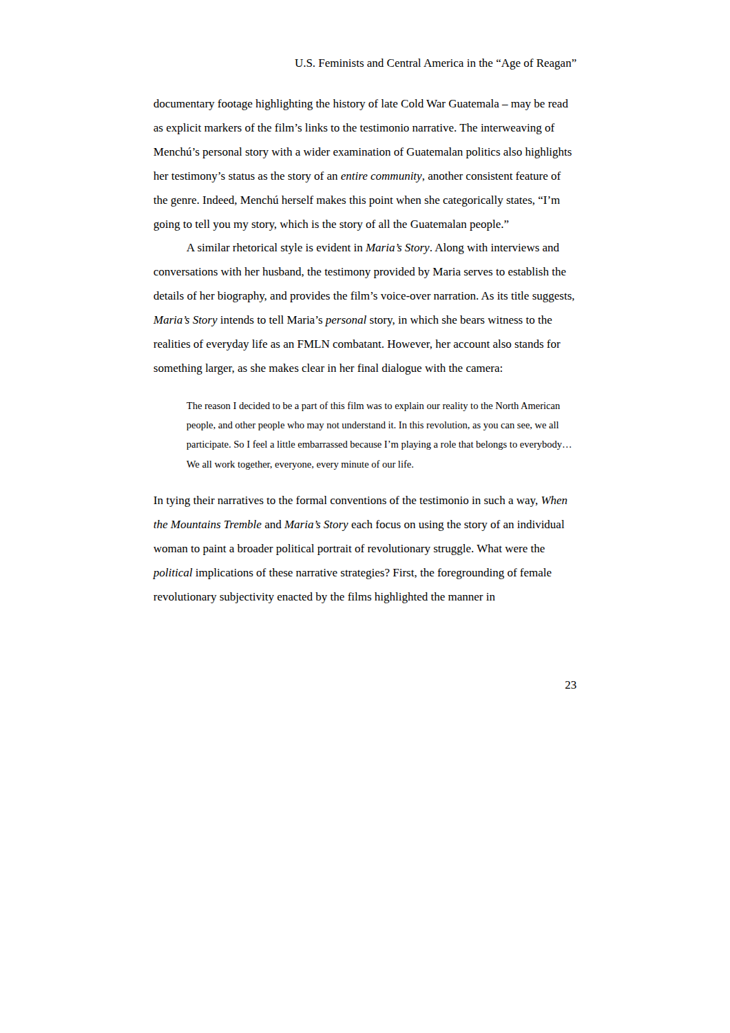U.S. Feminists and Central America in the “Age of Reagan”
documentary footage highlighting the history of late Cold War Guatemala – may be read as explicit markers of the film’s links to the testimonio narrative. The interweaving of Menchú’s personal story with a wider examination of Guatemalan politics also highlights her testimony’s status as the story of an entire community, another consistent feature of the genre. Indeed, Menchú herself makes this point when she categorically states, “I’m going to tell you my story, which is the story of all the Guatemalan people.”
A similar rhetorical style is evident in Maria’s Story. Along with interviews and conversations with her husband, the testimony provided by Maria serves to establish the details of her biography, and provides the film’s voice-over narration. As its title suggests, Maria’s Story intends to tell Maria’s personal story, in which she bears witness to the realities of everyday life as an FMLN combatant. However, her account also stands for something larger, as she makes clear in her final dialogue with the camera:
The reason I decided to be a part of this film was to explain our reality to the North American people, and other people who may not understand it. In this revolution, as you can see, we all participate. So I feel a little embarrassed because I’m playing a role that belongs to everybody…We all work together, everyone, every minute of our life.
In tying their narratives to the formal conventions of the testimonio in such a way, When the Mountains Tremble and Maria’s Story each focus on using the story of an individual woman to paint a broader political portrait of revolutionary struggle. What were the political implications of these narrative strategies? First, the foregrounding of female revolutionary subjectivity enacted by the films highlighted the manner in
23